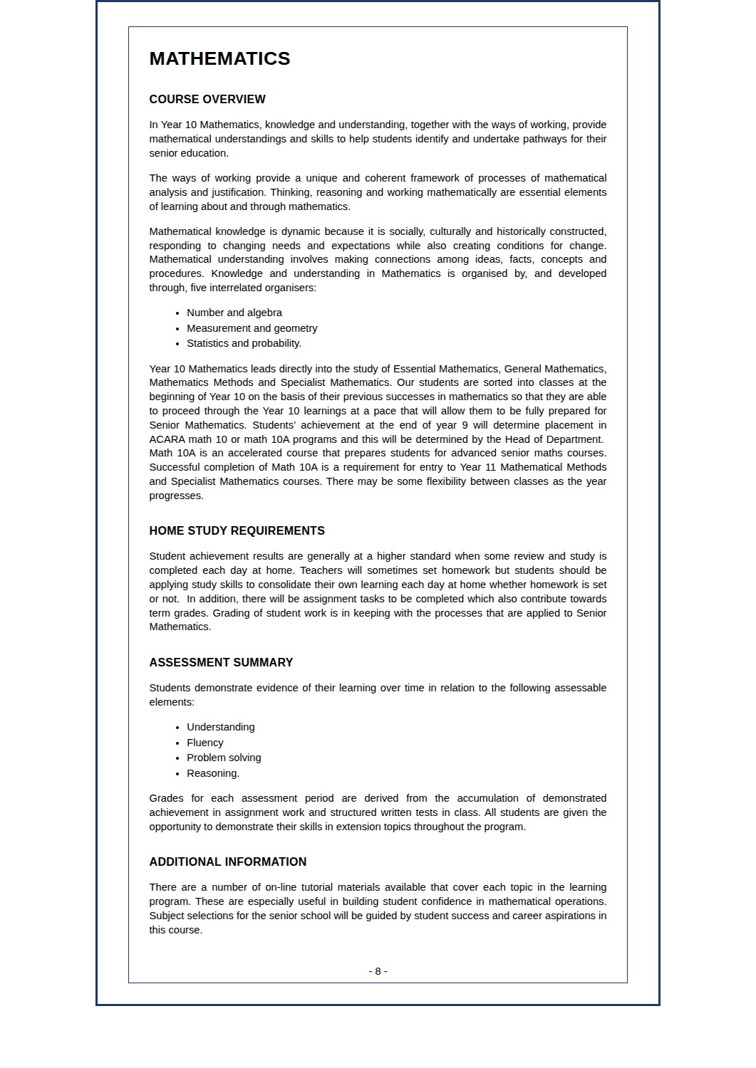MATHEMATICS
COURSE OVERVIEW
In Year 10 Mathematics, knowledge and understanding, together with the ways of working, provide mathematical understandings and skills to help students identify and undertake pathways for their senior education.
The ways of working provide a unique and coherent framework of processes of mathematical analysis and justification. Thinking, reasoning and working mathematically are essential elements of learning about and through mathematics.
Mathematical knowledge is dynamic because it is socially, culturally and historically constructed, responding to changing needs and expectations while also creating conditions for change. Mathematical understanding involves making connections among ideas, facts, concepts and procedures. Knowledge and understanding in Mathematics is organised by, and developed through, five interrelated organisers:
Number and algebra
Measurement and geometry
Statistics and probability.
Year 10 Mathematics leads directly into the study of Essential Mathematics, General Mathematics, Mathematics Methods and Specialist Mathematics. Our students are sorted into classes at the beginning of Year 10 on the basis of their previous successes in mathematics so that they are able to proceed through the Year 10 learnings at a pace that will allow them to be fully prepared for Senior Mathematics. Students’ achievement at the end of year 9 will determine placement in ACARA math 10 or math 10A programs and this will be determined by the Head of Department. Math 10A is an accelerated course that prepares students for advanced senior maths courses. Successful completion of Math 10A is a requirement for entry to Year 11 Mathematical Methods and Specialist Mathematics courses. There may be some flexibility between classes as the year progresses.
HOME STUDY REQUIREMENTS
Student achievement results are generally at a higher standard when some review and study is completed each day at home. Teachers will sometimes set homework but students should be applying study skills to consolidate their own learning each day at home whether homework is set or not. In addition, there will be assignment tasks to be completed which also contribute towards term grades. Grading of student work is in keeping with the processes that are applied to Senior Mathematics.
ASSESSMENT SUMMARY
Students demonstrate evidence of their learning over time in relation to the following assessable elements:
Understanding
Fluency
Problem solving
Reasoning.
Grades for each assessment period are derived from the accumulation of demonstrated achievement in assignment work and structured written tests in class. All students are given the opportunity to demonstrate their skills in extension topics throughout the program.
ADDITIONAL INFORMATION
There are a number of on-line tutorial materials available that cover each topic in the learning program. These are especially useful in building student confidence in mathematical operations. Subject selections for the senior school will be guided by student success and career aspirations in this course.
- 8 -